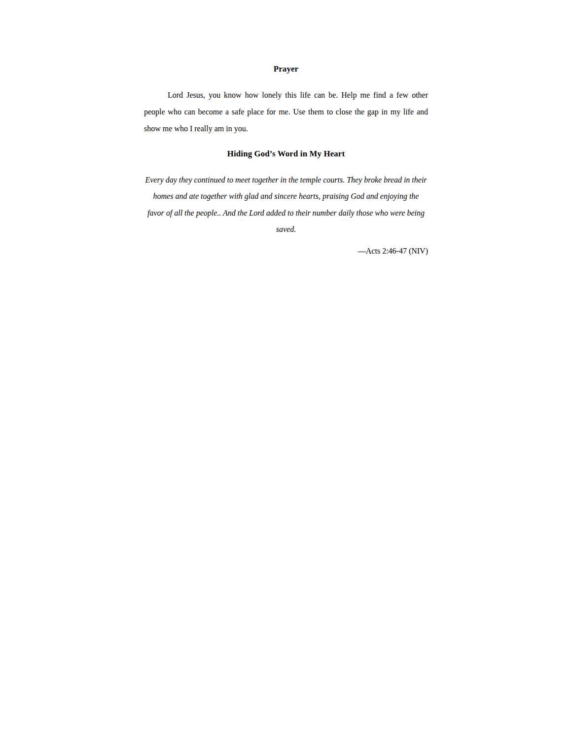Prayer
Lord Jesus, you know how lonely this life can be. Help me find a few other people who can become a safe place for me. Use them to close the gap in my life and show me who I really am in you.
Hiding God’s Word in My Heart
Every day they continued to meet together in the temple courts. They broke bread in their homes and ate together with glad and sincere hearts, praising God and enjoying the favor of all the people.. And the Lord added to their number daily those who were being saved.
—Acts 2:46-47 (NIV)